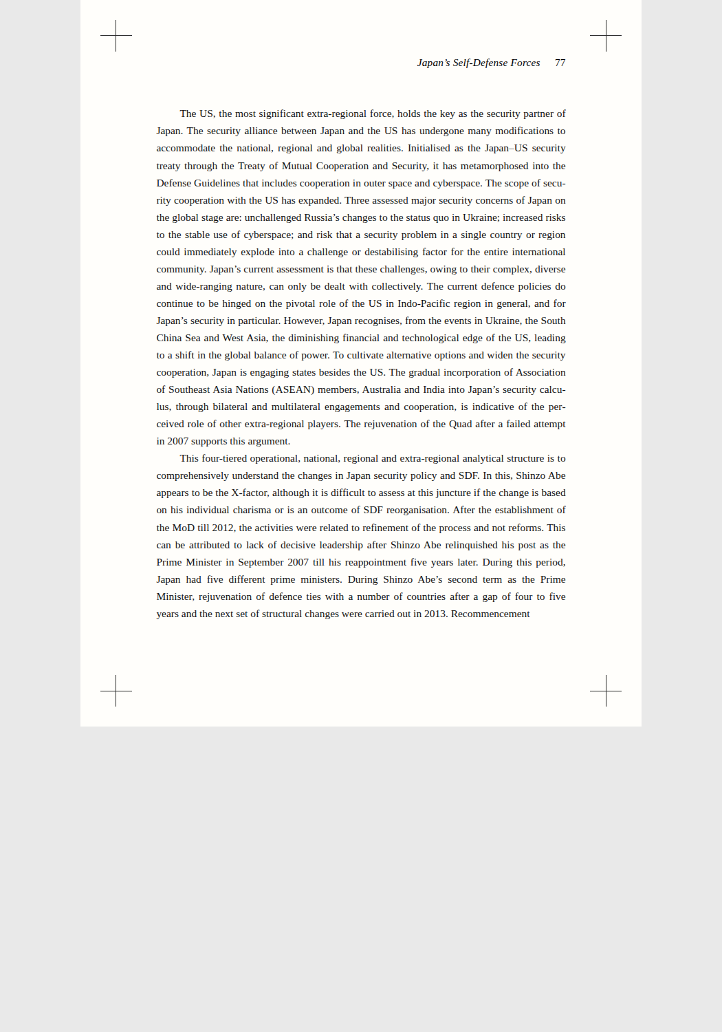Japan’s Self-Defense Forces 77
The US, the most significant extra-regional force, holds the key as the security partner of Japan. The security alliance between Japan and the US has undergone many modifications to accommodate the national, regional and global realities. Initialised as the Japan–US security treaty through the Treaty of Mutual Cooperation and Security, it has metamorphosed into the Defense Guidelines that includes cooperation in outer space and cyberspace. The scope of security cooperation with the US has expanded. Three assessed major security concerns of Japan on the global stage are: unchallenged Russia’s changes to the status quo in Ukraine; increased risks to the stable use of cyberspace; and risk that a security problem in a single country or region could immediately explode into a challenge or destabilising factor for the entire international community. Japan’s current assessment is that these challenges, owing to their complex, diverse and wide-ranging nature, can only be dealt with collectively. The current defence policies do continue to be hinged on the pivotal role of the US in Indo-Pacific region in general, and for Japan’s security in particular. However, Japan recognises, from the events in Ukraine, the South China Sea and West Asia, the diminishing financial and technological edge of the US, leading to a shift in the global balance of power. To cultivate alternative options and widen the security cooperation, Japan is engaging states besides the US. The gradual incorporation of Association of Southeast Asia Nations (ASEAN) members, Australia and India into Japan’s security calculus, through bilateral and multilateral engagements and cooperation, is indicative of the perceived role of other extra-regional players. The rejuvenation of the Quad after a failed attempt in 2007 supports this argument.
This four-tiered operational, national, regional and extra-regional analytical structure is to comprehensively understand the changes in Japan security policy and SDF. In this, Shinzo Abe appears to be the X-factor, although it is difficult to assess at this juncture if the change is based on his individual charisma or is an outcome of SDF reorganisation. After the establishment of the MoD till 2012, the activities were related to refinement of the process and not reforms. This can be attributed to lack of decisive leadership after Shinzo Abe relinquished his post as the Prime Minister in September 2007 till his reappointment five years later. During this period, Japan had five different prime ministers. During Shinzo Abe’s second term as the Prime Minister, rejuvenation of defence ties with a number of countries after a gap of four to five years and the next set of structural changes were carried out in 2013. Recommencement